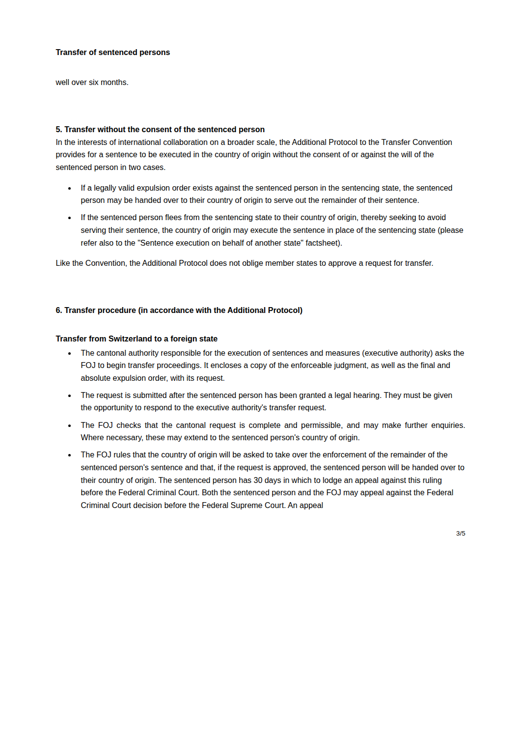Transfer of sentenced persons
well over six months.
5. Transfer without the consent of the sentenced person
In the interests of international collaboration on a broader scale, the Additional Protocol to the Transfer Convention provides for a sentence to be executed in the country of origin without the consent of or against the will of the sentenced person in two cases.
If a legally valid expulsion order exists against the sentenced person in the sentencing state, the sentenced person may be handed over to their country of origin to serve out the remainder of their sentence.
If the sentenced person flees from the sentencing state to their country of origin, thereby seeking to avoid serving their sentence, the country of origin may execute the sentence in place of the sentencing state (please refer also to the "Sentence execution on behalf of another state" factsheet).
Like the Convention, the Additional Protocol does not oblige member states to approve a request for transfer.
6. Transfer procedure (in accordance with the Additional Protocol)
Transfer from Switzerland to a foreign state
The cantonal authority responsible for the execution of sentences and measures (executive authority) asks the FOJ to begin transfer proceedings. It encloses a copy of the enforceable judgment, as well as the final and absolute expulsion order, with its request.
The request is submitted after the sentenced person has been granted a legal hearing. They must be given the opportunity to respond to the executive authority's transfer request.
The FOJ checks that the cantonal request is complete and permissible, and may make further enquiries. Where necessary, these may extend to the sentenced person's country of origin.
The FOJ rules that the country of origin will be asked to take over the enforcement of the remainder of the sentenced person's sentence and that, if the request is approved, the sentenced person will be handed over to their country of origin. The sentenced person has 30 days in which to lodge an appeal against this ruling before the Federal Criminal Court. Both the sentenced person and the FOJ may appeal against the Federal Criminal Court decision before the Federal Supreme Court. An appeal
3/5